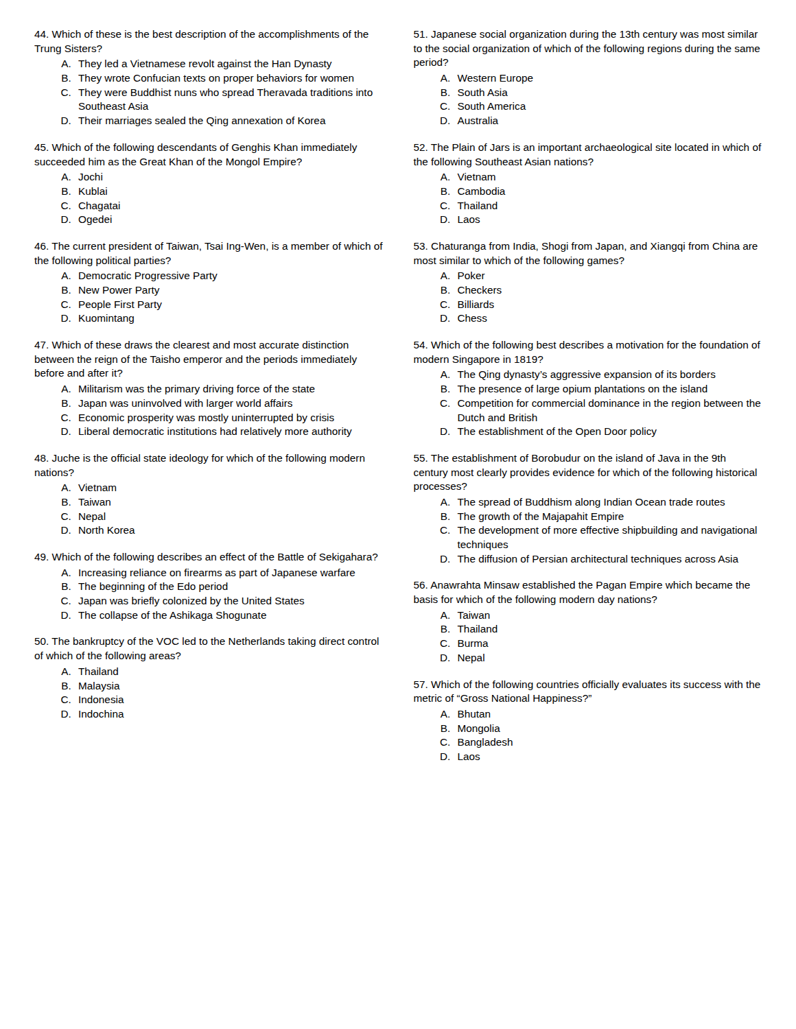44. Which of these is the best description of the accomplishments of the Trung Sisters?
They led a Vietnamese revolt against the Han Dynasty
They wrote Confucian texts on proper behaviors for women
They were Buddhist nuns who spread Theravada traditions into Southeast Asia
Their marriages sealed the Qing annexation of Korea
45. Which of the following descendants of Genghis Khan immediately succeeded him as the Great Khan of the Mongol Empire?
Jochi
Kublai
Chagatai
Ogedei
46. The current president of Taiwan, Tsai Ing-Wen, is a member of which of the following political parties?
Democratic Progressive Party
New Power Party
People First Party
Kuomintang
47. Which of these draws the clearest and most accurate distinction between the reign of the Taisho emperor and the periods immediately before and after it?
Militarism was the primary driving force of the state
Japan was uninvolved with larger world affairs
Economic prosperity was mostly uninterrupted by crisis
Liberal democratic institutions had relatively more authority
48. Juche is the official state ideology for which of the following modern nations?
Vietnam
Taiwan
Nepal
North Korea
49. Which of the following describes an effect of the Battle of Sekigahara?
Increasing reliance on firearms as part of Japanese warfare
The beginning of the Edo period
Japan was briefly colonized by the United States
The collapse of the Ashikaga Shogunate
50. The bankruptcy of the VOC led to the Netherlands taking direct control of which of the following areas?
Thailand
Malaysia
Indonesia
Indochina
51. Japanese social organization during the 13th century was most similar to the social organization of which of the following regions during the same period?
Western Europe
South Asia
South America
Australia
52. The Plain of Jars is an important archaeological site located in which of the following Southeast Asian nations?
Vietnam
Cambodia
Thailand
Laos
53. Chaturanga from India, Shogi from Japan, and Xiangqi from China are most similar to which of the following games?
Poker
Checkers
Billiards
Chess
54. Which of the following best describes a motivation for the foundation of modern Singapore in 1819?
The Qing dynasty’s aggressive expansion of its borders
The presence of large opium plantations on the island
Competition for commercial dominance in the region between the Dutch and British
The establishment of the Open Door policy
55. The establishment of Borobudur on the island of Java in the 9th century most clearly provides evidence for which of the following historical processes?
The spread of Buddhism along Indian Ocean trade routes
The growth of the Majapahit Empire
The development of more effective shipbuilding and navigational techniques
The diffusion of Persian architectural techniques across Asia
56. Anawrahta Minsaw established the Pagan Empire which became the basis for which of the following modern day nations?
Taiwan
Thailand
Burma
Nepal
57. Which of the following countries officially evaluates its success with the metric of “Gross National Happiness?”
Bhutan
Mongolia
Bangladesh
Laos